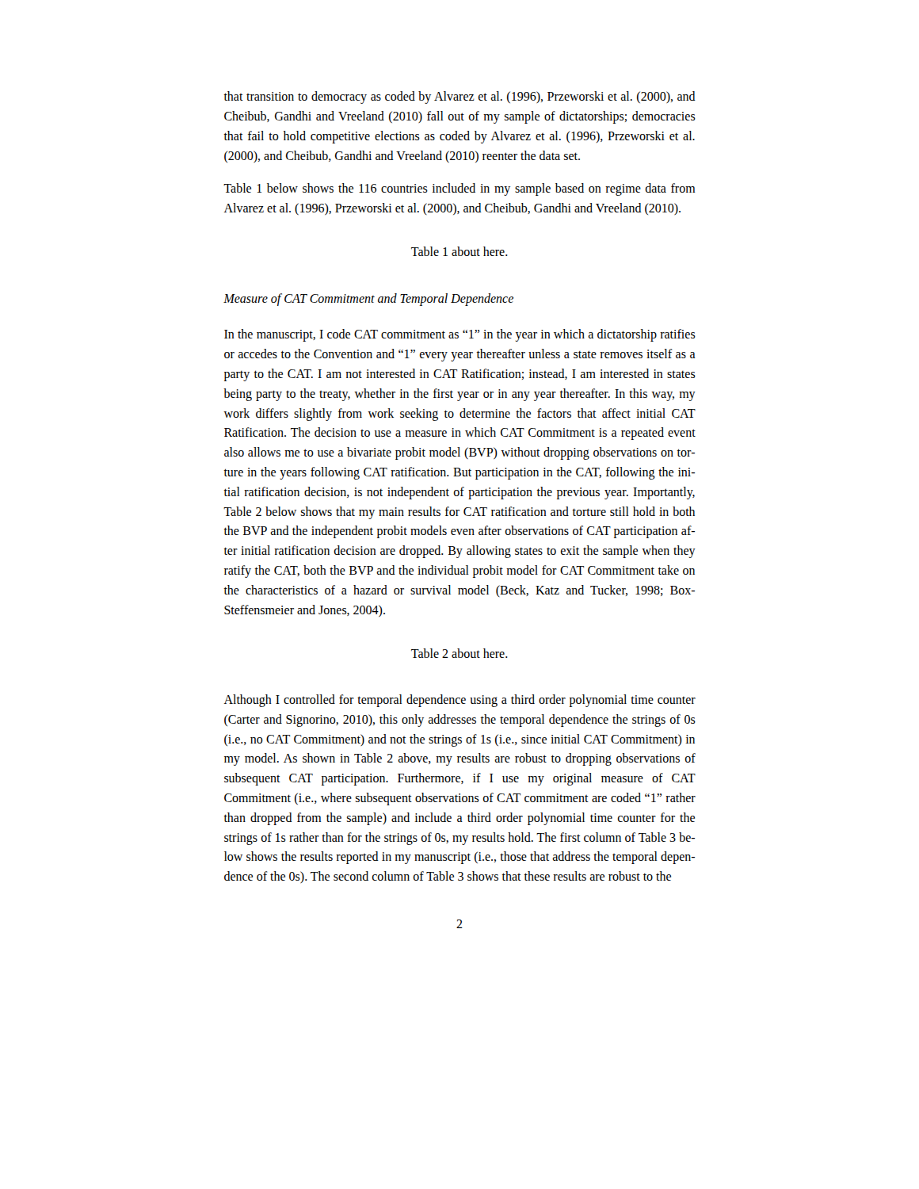that transition to democracy as coded by Alvarez et al. (1996), Przeworski et al. (2000), and Cheibub, Gandhi and Vreeland (2010) fall out of my sample of dictatorships; democracies that fail to hold competitive elections as coded by Alvarez et al. (1996), Przeworski et al. (2000), and Cheibub, Gandhi and Vreeland (2010) reenter the data set.
Table 1 below shows the 116 countries included in my sample based on regime data from Alvarez et al. (1996), Przeworski et al. (2000), and Cheibub, Gandhi and Vreeland (2010).
Table 1 about here.
Measure of CAT Commitment and Temporal Dependence
In the manuscript, I code CAT commitment as “1” in the year in which a dictatorship ratifies or accedes to the Convention and “1” every year thereafter unless a state removes itself as a party to the CAT. I am not interested in CAT Ratification; instead, I am interested in states being party to the treaty, whether in the first year or in any year thereafter. In this way, my work differs slightly from work seeking to determine the factors that affect initial CAT Ratification. The decision to use a measure in which CAT Commitment is a repeated event also allows me to use a bivariate probit model (BVP) without dropping observations on torture in the years following CAT ratification. But participation in the CAT, following the initial ratification decision, is not independent of participation the previous year. Importantly, Table 2 below shows that my main results for CAT ratification and torture still hold in both the BVP and the independent probit models even after observations of CAT participation after initial ratification decision are dropped. By allowing states to exit the sample when they ratify the CAT, both the BVP and the individual probit model for CAT Commitment take on the characteristics of a hazard or survival model (Beck, Katz and Tucker, 1998; Box-Steffensmeier and Jones, 2004).
Table 2 about here.
Although I controlled for temporal dependence using a third order polynomial time counter (Carter and Signorino, 2010), this only addresses the temporal dependence the strings of 0s (i.e., no CAT Commitment) and not the strings of 1s (i.e., since initial CAT Commitment) in my model. As shown in Table 2 above, my results are robust to dropping observations of subsequent CAT participation. Furthermore, if I use my original measure of CAT Commitment (i.e., where subsequent observations of CAT commitment are coded “1” rather than dropped from the sample) and include a third order polynomial time counter for the strings of 1s rather than for the strings of 0s, my results hold. The first column of Table 3 below shows the results reported in my manuscript (i.e., those that address the temporal dependence of the 0s). The second column of Table 3 shows that these results are robust to the
2